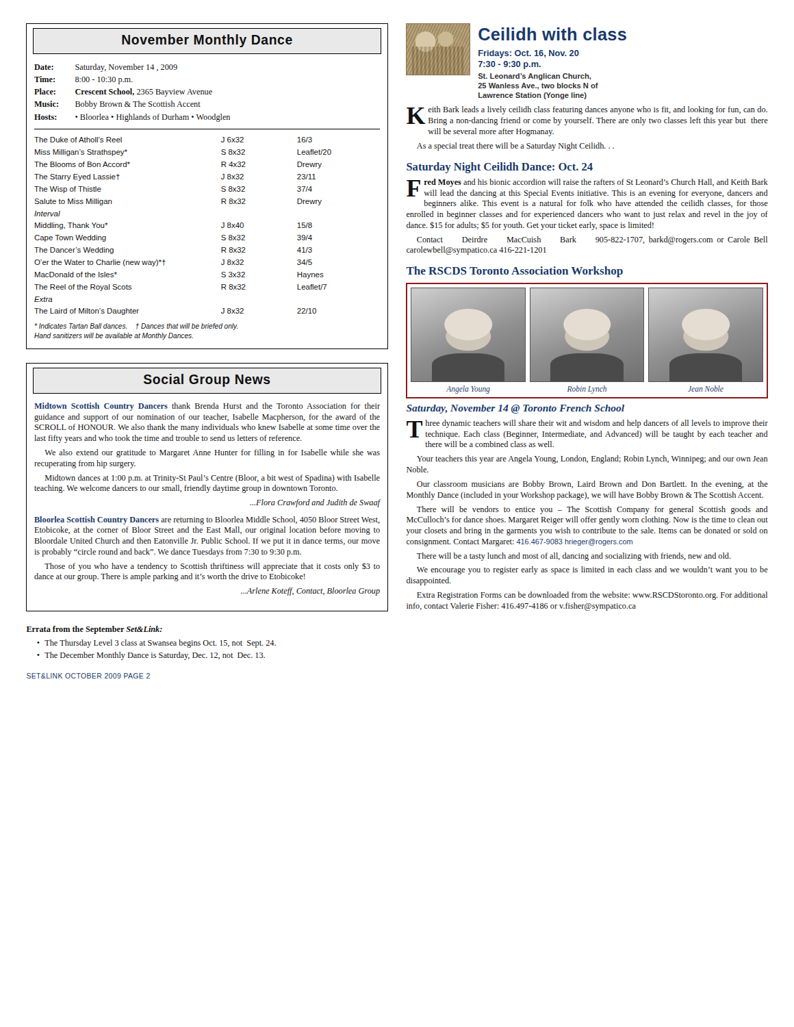November Monthly Dance
| Date: | Saturday, November 14 , 2009 |
| Time: | 8:00 - 10:30 p.m. |
| Place: | Crescent School, 2365 Bayview Avenue |
| Music: | Bobby Brown & The Scottish Accent |
| Hosts: | • Bloorlea • Highlands of Durham • Woodglen |
| The Duke of Atholl’s Reel | J 6x32 | 16/3 |
| Miss Milligan’s Strathspey* | S 8x32 | Leaflet/20 |
| The Blooms of Bon Accord* | R 4x32 | Drewry |
| The Starry Eyed Lassie† | J 8x32 | 23/11 |
| The Wisp of Thistle | S 8x32 | 37/4 |
| Salute to Miss Milligan | R 8x32 | Drewry |
| Interval |
| Middling, Thank You* | J 8x40 | 15/8 |
| Cape Town Wedding | S 8x32 | 39/4 |
| The Dancer’s Wedding | R 8x32 | 41/3 |
| O’er the Water to Charlie (new way)*† | J 8x32 | 34/5 |
| MacDonald of the Isles* | S 3x32 | Haynes |
| The Reel of the Royal Scots | R 8x32 | Leaflet/7 |
| Extra |
| The Laird of Milton’s Daughter | J 8x32 | 22/10 |
* Indicates Tartan Ball dances. † Dances that will be briefed only.
Hand sanitizers will be available at Monthly Dances.
Social Group News
Midtown Scottish Country Dancers thank Brenda Hurst and the Toronto Association for their guidance and support of our nomination of our teacher, Isabelle Macpherson, for the award of the SCROLL of HONOUR. We also thank the many individuals who knew Isabelle at some time over the last fifty years and who took the time and trouble to send us letters of reference.
We also extend our gratitude to Margaret Anne Hunter for filling in for Isabelle while she was recuperating from hip surgery.
Midtown dances at 1:00 p.m. at Trinity-St Paul’s Centre (Bloor, a bit west of Spadina) with Isabelle teaching. We welcome dancers to our small, friendly daytime group in downtown Toronto.
...Flora Crawford and Judith de Swaaf
Bloorlea Scottish Country Dancers are returning to Bloorlea Middle School, 4050 Bloor Street West, Etobicoke, at the corner of Bloor Street and the East Mall, our original location before moving to Bloordale United Church and then Eatonville Jr. Public School. If we put it in dance terms, our move is probably “circle round and back”. We dance Tuesdays from 7:30 to 9:30 p.m.
Those of you who have a tendency to Scottish thriftiness will appreciate that it costs only $3 to dance at our group. There is ample parking and it’s worth the drive to Etobicoke!
...Arlene Koteff, Contact, Bloorlea Group
Errata from the September Set&Link:
The Thursday Level 3 class at Swansea begins Oct. 15, not Sept. 24.
The December Monthly Dance is Saturday, Dec. 12, not Dec. 13.
SET&LINK OCTOBER 2009 PAGE 2
Ceilidh with class
Fridays: Oct. 16, Nov. 20
7:30 - 9:30 p.m.
St. Leonard’s Anglican Church,
25 Wanless Ave., two blocks N of
Lawrence Station (Yonge line)
Keith Bark leads a lively ceilidh class featuring dances anyone who is fit, and looking for fun, can do. Bring a non-dancing friend or come by yourself. There are only two classes left this year but there will be several more after Hogmanay.
As a special treat there will be a Saturday Night Ceilidh. . .
Saturday Night Ceilidh Dance: Oct. 24
Fred Moyes and his bionic accordion will raise the rafters of St Leonard’s Church Hall, and Keith Bark will lead the dancing at this Special Events initiative. This is an evening for everyone, dancers and beginners alike. This event is a natural for folk who have attended the ceilidh classes, for those enrolled in beginner classes and for experienced dancers who want to just relax and revel in the joy of dance. $15 for adults; $5 for youth. Get your ticket early, space is limited!
Contact Deirdre MacCuish Bark 905-822-1707, barkd@rogers.com or Carole Bell carolewbell@sympatico.ca 416-221-1201
The RSCDS Toronto Association Workshop
Angela Young
Robin Lynch
Jean Noble
Saturday, November 14 @ Toronto French School
Three dynamic teachers will share their wit and wisdom and help dancers of all levels to improve their technique. Each class (Beginner, Intermediate, and Advanced) will be taught by each teacher and there will be a combined class as well.
Your teachers this year are Angela Young, London, England; Robin Lynch, Winnipeg; and our own Jean Noble.
Our classroom musicians are Bobby Brown, Laird Brown and Don Bartlett. In the evening, at the Monthly Dance (included in your Workshop package), we will have Bobby Brown & The Scottish Accent.
There will be vendors to entice you – The Scottish Company for general Scottish goods and McCulloch’s for dance shoes. Margaret Reiger will offer gently worn clothing. Now is the time to clean out your closets and bring in the garments you wish to contribute to the sale. Items can be donated or sold on consignment. Contact Margaret: 416.467-9083 hrieger@rogers.com
There will be a tasty lunch and most of all, dancing and socializing with friends, new and old.
We encourage you to register early as space is limited in each class and we wouldn’t want you to be disappointed.
Extra Registration Forms can be downloaded from the website: www.RSCDStoronto.org. For additional info, contact Valerie Fisher: 416.497-4186 or v.fisher@sympatico.ca